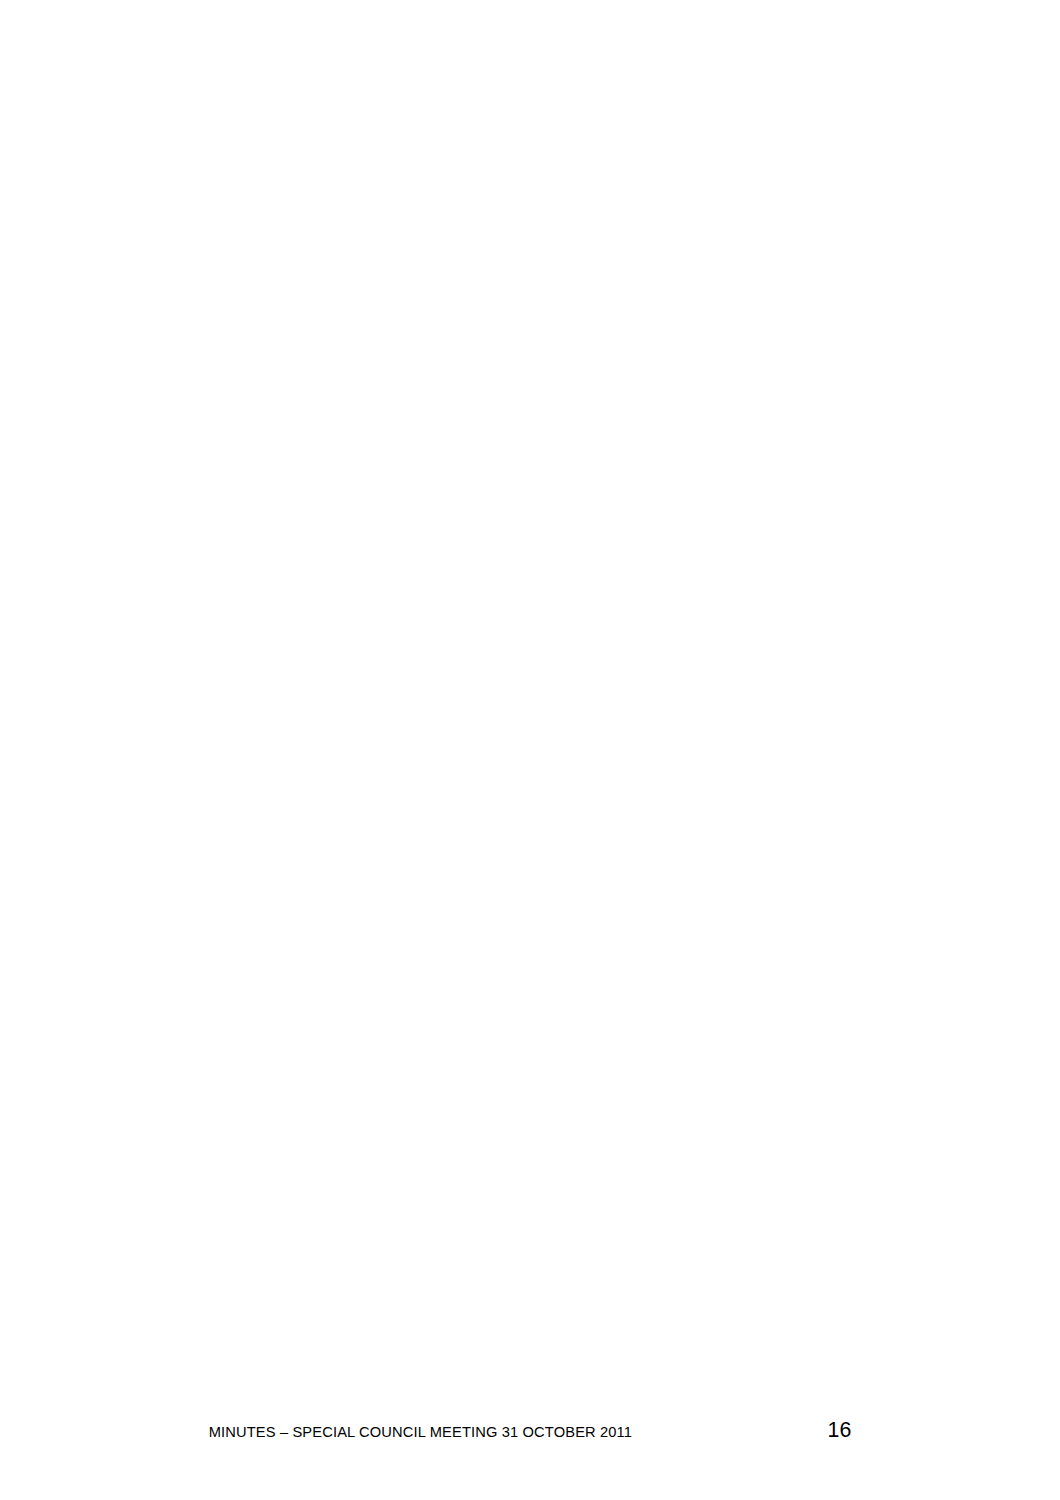MINUTES – SPECIAL COUNCIL MEETING 31 OCTOBER 2011 16